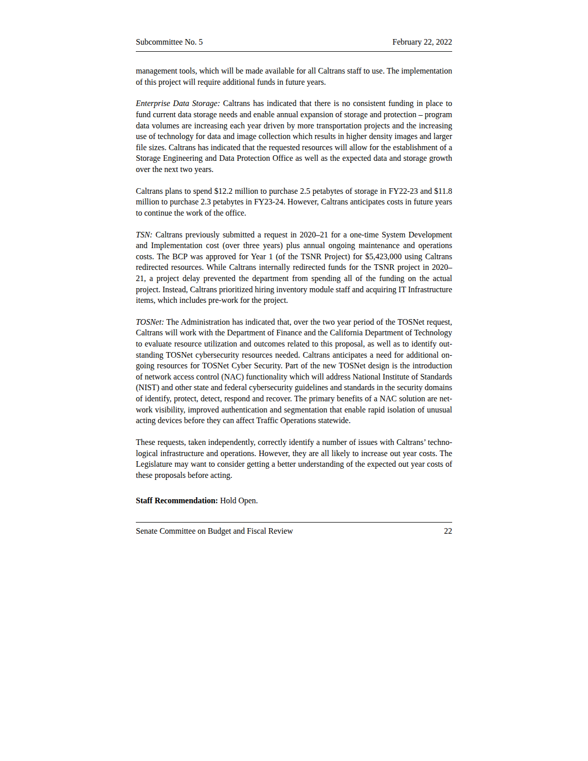Subcommittee No. 5
February 22, 2022
management tools, which will be made available for all Caltrans staff to use. The implementation of this project will require additional funds in future years.
Enterprise Data Storage: Caltrans has indicated that there is no consistent funding in place to fund current data storage needs and enable annual expansion of storage and protection – program data volumes are increasing each year driven by more transportation projects and the increasing use of technology for data and image collection which results in higher density images and larger file sizes. Caltrans has indicated that the requested resources will allow for the establishment of a Storage Engineering and Data Protection Office as well as the expected data and storage growth over the next two years.
Caltrans plans to spend $12.2 million to purchase 2.5 petabytes of storage in FY22-23 and $11.8 million to purchase 2.3 petabytes in FY23-24. However, Caltrans anticipates costs in future years to continue the work of the office.
TSN: Caltrans previously submitted a request in 2020–21 for a one-time System Development and Implementation cost (over three years) plus annual ongoing maintenance and operations costs. The BCP was approved for Year 1 (of the TSNR Project) for $5,423,000 using Caltrans redirected resources. While Caltrans internally redirected funds for the TSNR project in 2020–21, a project delay prevented the department from spending all of the funding on the actual project. Instead, Caltrans prioritized hiring inventory module staff and acquiring IT Infrastructure items, which includes pre-work for the project.
TOSNet: The Administration has indicated that, over the two year period of the TOSNet request, Caltrans will work with the Department of Finance and the California Department of Technology to evaluate resource utilization and outcomes related to this proposal, as well as to identify outstanding TOSNet cybersecurity resources needed. Caltrans anticipates a need for additional ongoing resources for TOSNet Cyber Security. Part of the new TOSNet design is the introduction of network access control (NAC) functionality which will address National Institute of Standards (NIST) and other state and federal cybersecurity guidelines and standards in the security domains of identify, protect, detect, respond and recover. The primary benefits of a NAC solution are network visibility, improved authentication and segmentation that enable rapid isolation of unusual acting devices before they can affect Traffic Operations statewide.
These requests, taken independently, correctly identify a number of issues with Caltrans’ technological infrastructure and operations. However, they are all likely to increase out year costs. The Legislature may want to consider getting a better understanding of the expected out year costs of these proposals before acting.
Staff Recommendation: Hold Open.
Senate Committee on Budget and Fiscal Review
22